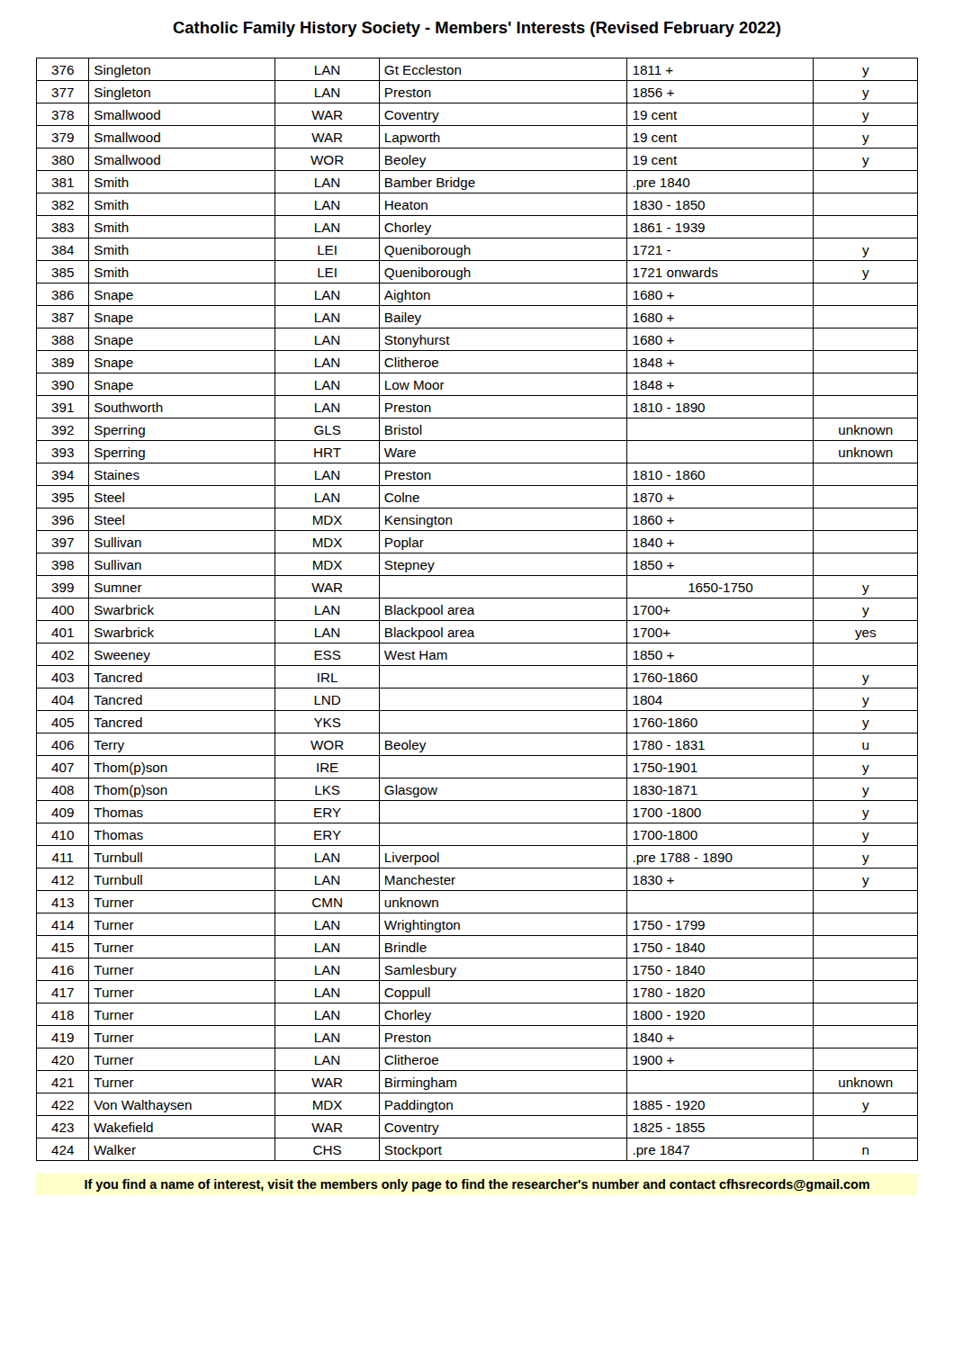Catholic Family History Society - Members' Interests (Revised February 2022)
| 376 | Singleton | LAN | Gt Eccleston | 1811 + | y |
| 377 | Singleton | LAN | Preston | 1856 + | y |
| 378 | Smallwood | WAR | Coventry | 19 cent | y |
| 379 | Smallwood | WAR | Lapworth | 19 cent | y |
| 380 | Smallwood | WOR | Beoley | 19 cent | y |
| 381 | Smith | LAN | Bamber Bridge | .pre 1840 | |
| 382 | Smith | LAN | Heaton | 1830 - 1850 | |
| 383 | Smith | LAN | Chorley | 1861 - 1939 | |
| 384 | Smith | LEI | Queniborough | 1721 - | y |
| 385 | Smith | LEI | Queniborough | 1721 onwards | y |
| 386 | Snape | LAN | Aighton | 1680 + | |
| 387 | Snape | LAN | Bailey | 1680 + | |
| 388 | Snape | LAN | Stonyhurst | 1680 + | |
| 389 | Snape | LAN | Clitheroe | 1848 + | |
| 390 | Snape | LAN | Low Moor | 1848 + | |
| 391 | Southworth | LAN | Preston | 1810 - 1890 | |
| 392 | Sperring | GLS | Bristol | | unknown |
| 393 | Sperring | HRT | Ware | | unknown |
| 394 | Staines | LAN | Preston | 1810 - 1860 | |
| 395 | Steel | LAN | Colne | 1870 + | |
| 396 | Steel | MDX | Kensington | 1860 + | |
| 397 | Sullivan | MDX | Poplar | 1840 + | |
| 398 | Sullivan | MDX | Stepney | 1850 + | |
| 399 | Sumner | WAR | | 1650-1750 | y |
| 400 | Swarbrick | LAN | Blackpool area | 1700+ | y |
| 401 | Swarbrick | LAN | Blackpool area | 1700+ | yes |
| 402 | Sweeney | ESS | West Ham | 1850 + | |
| 403 | Tancred | IRL | | 1760-1860 | y |
| 404 | Tancred | LND | | 1804 | y |
| 405 | Tancred | YKS | | 1760-1860 | y |
| 406 | Terry | WOR | Beoley | 1780 - 1831 | u |
| 407 | Thom(p)son | IRE | | 1750-1901 | y |
| 408 | Thom(p)son | LKS | Glasgow | 1830-1871 | y |
| 409 | Thomas | ERY | | 1700 -1800 | y |
| 410 | Thomas | ERY | | 1700-1800 | y |
| 411 | Turnbull | LAN | Liverpool | .pre 1788 - 1890 | y |
| 412 | Turnbull | LAN | Manchester | 1830 + | y |
| 413 | Turner | CMN | unknown | | |
| 414 | Turner | LAN | Wrightington | 1750 - 1799 | |
| 415 | Turner | LAN | Brindle | 1750 - 1840 | |
| 416 | Turner | LAN | Samlesbury | 1750 - 1840 | |
| 417 | Turner | LAN | Coppull | 1780 - 1820 | |
| 418 | Turner | LAN | Chorley | 1800 - 1920 | |
| 419 | Turner | LAN | Preston | 1840 + | |
| 420 | Turner | LAN | Clitheroe | 1900 + | |
| 421 | Turner | WAR | Birmingham | | unknown |
| 422 | Von Walthaysen | MDX | Paddington | 1885 - 1920 | y |
| 423 | Wakefield | WAR | Coventry | 1825 - 1855 | |
| 424 | Walker | CHS | Stockport | .pre 1847 | n |
If you find a name of interest, visit the members only page to find the researcher's number and contact cfhsrecords@gmail.com